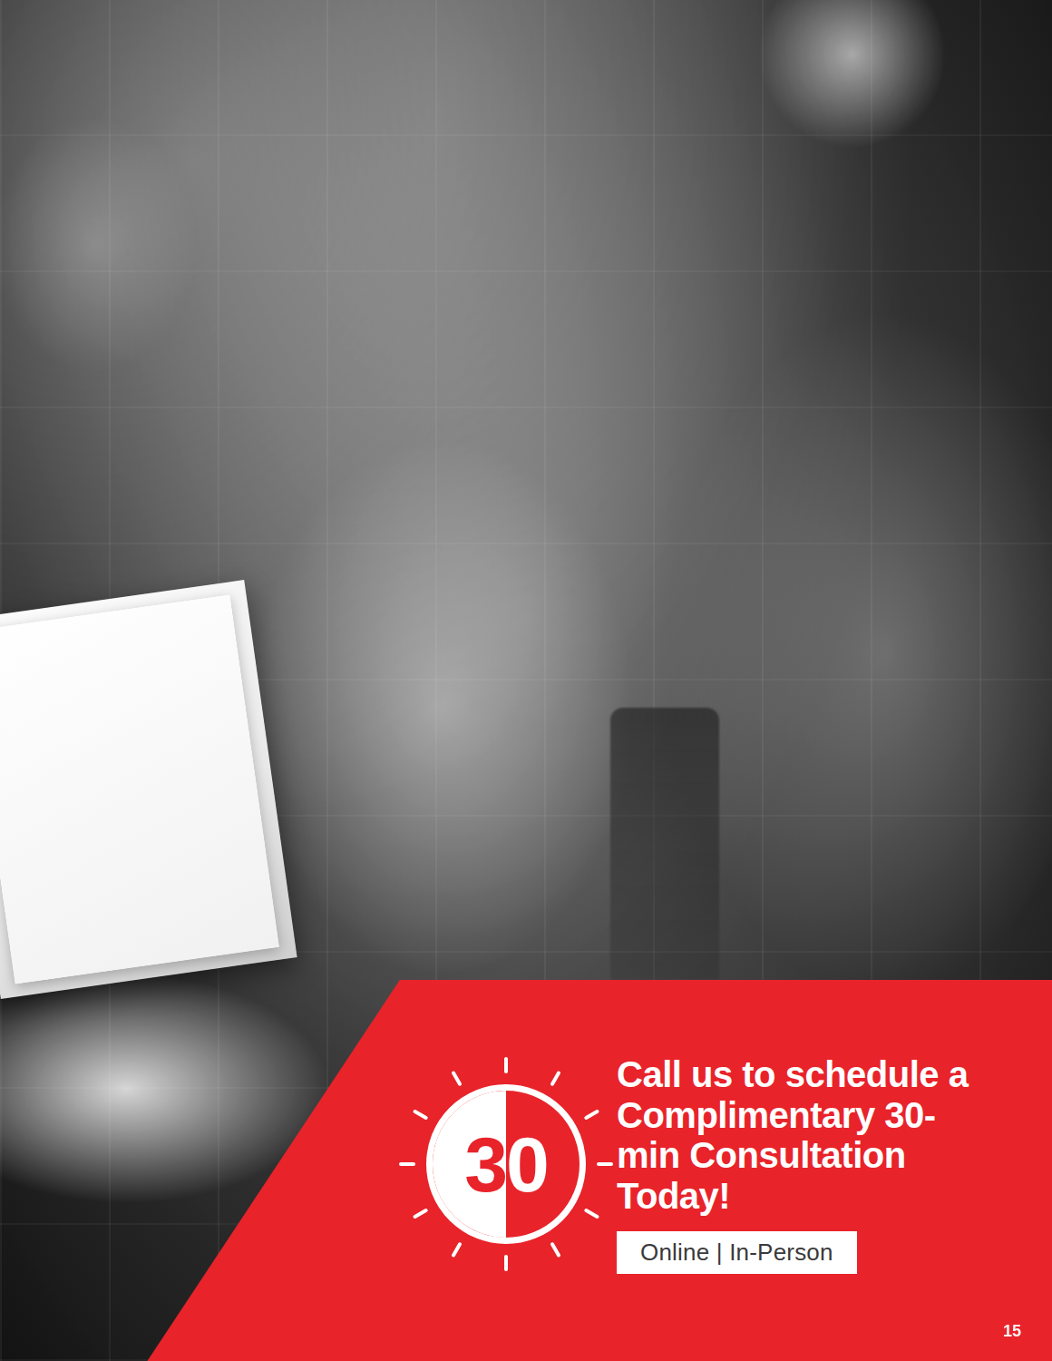30
Call us to schedule a Complimentary 30-min Consultation Today!
Online | In-Person
15